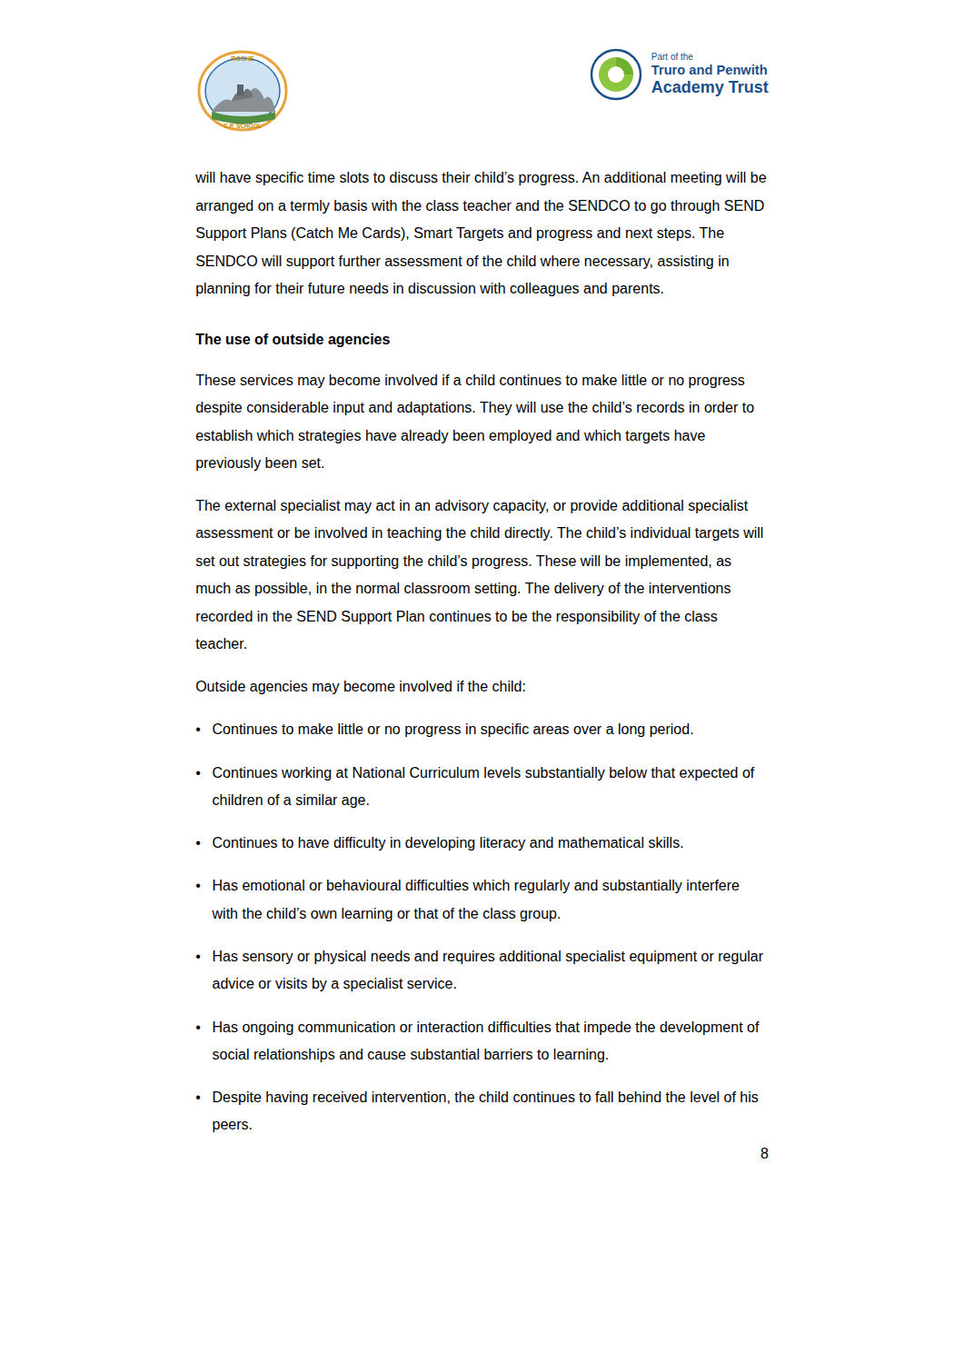ROCHE C.P. SCHOOL
Part of the Truro and Penwith Academy Trust
will have specific time slots to discuss their child’s progress. An additional meeting will be arranged on a termly basis with the class teacher and the SENDCO to go through SEND Support Plans (Catch Me Cards), Smart Targets and progress and next steps. The SENDCO will support further assessment of the child where necessary, assisting in planning for their future needs in discussion with colleagues and parents.
The use of outside agencies
These services may become involved if a child continues to make little or no progress despite considerable input and adaptations. They will use the child’s records in order to establish which strategies have already been employed and which targets have previously been set.
The external specialist may act in an advisory capacity, or provide additional specialist assessment or be involved in teaching the child directly. The child’s individual targets will set out strategies for supporting the child’s progress. These will be implemented, as much as possible, in the normal classroom setting. The delivery of the interventions recorded in the SEND Support Plan continues to be the responsibility of the class teacher.
Outside agencies may become involved if the child:
Continues to make little or no progress in specific areas over a long period.
Continues working at National Curriculum levels substantially below that expected of children of a similar age.
Continues to have difficulty in developing literacy and mathematical skills.
Has emotional or behavioural difficulties which regularly and substantially interfere with the child’s own learning or that of the class group.
Has sensory or physical needs and requires additional specialist equipment or regular advice or visits by a specialist service.
Has ongoing communication or interaction difficulties that impede the development of social relationships and cause substantial barriers to learning.
Despite having received intervention, the child continues to fall behind the level of his peers.
8